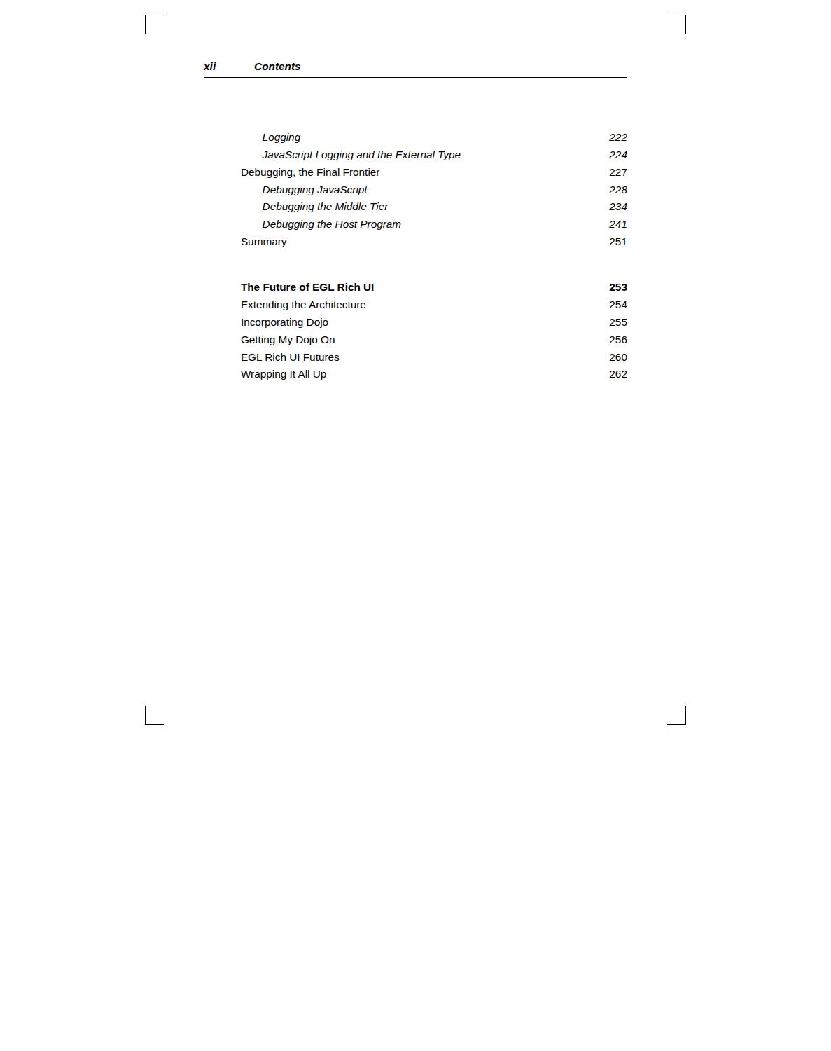xii Contents
Logging 222
JavaScript Logging and the External Type 224
Debugging, the Final Frontier 227
Debugging JavaScript 228
Debugging the Middle Tier 234
Debugging the Host Program 241
Summary 251
The Future of EGL Rich UI 253
Extending the Architecture 254
Incorporating Dojo 255
Getting My Dojo On 256
EGL Rich UI Futures 260
Wrapping It All Up 262